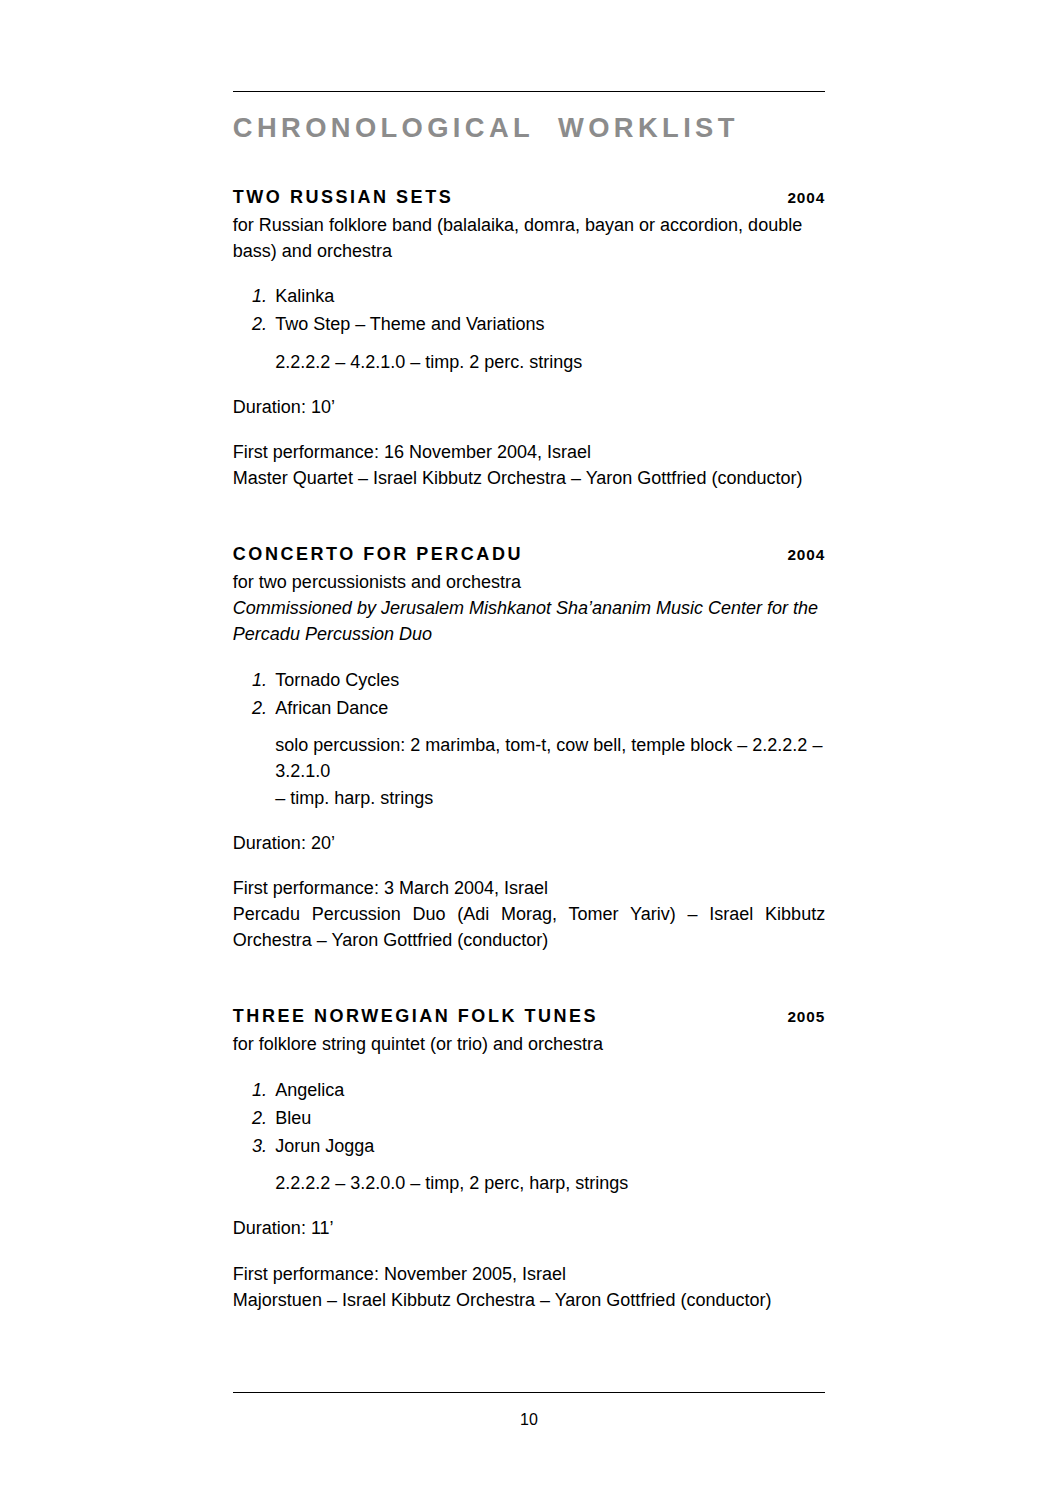Chronological Worklist
Two Russian Sets 2004
for Russian folklore band (balalaika, domra, bayan or accordion, double bass) and orchestra
1. Kalinka
2. Two Step – Theme and Variations
2.2.2.2 – 4.2.1.0 – timp. 2 perc. strings
Duration: 10’
First performance: 16 November 2004, Israel Master Quartet – Israel Kibbutz Orchestra – Yaron Gottfried (conductor)
Concerto for Percadu 2004
for two percussionists and orchestra
Commissioned by Jerusalem Mishkanot Sha’ananim Music Center for the Percadu Percussion Duo
1. Tornado Cycles
2. African Dance
solo percussion: 2 marimba, tom-t, cow bell, temple block – 2.2.2.2 – 3.2.1.0 – timp. harp. strings
Duration: 20’
First performance: 3 March 2004, Israel Percadu Percussion Duo (Adi Morag, Tomer Yariv) – Israel Kibbutz Orchestra – Yaron Gottfried (conductor)
Three Norwegian Folk Tunes 2005
for folklore string quintet (or trio) and orchestra
1. Angelica
2. Bleu
3. Jorun Jogga
2.2.2.2 – 3.2.0.0 – timp, 2 perc, harp, strings
Duration: 11’
First performance: November 2005, Israel Majorstuen – Israel Kibbutz Orchestra – Yaron Gottfried (conductor)
10